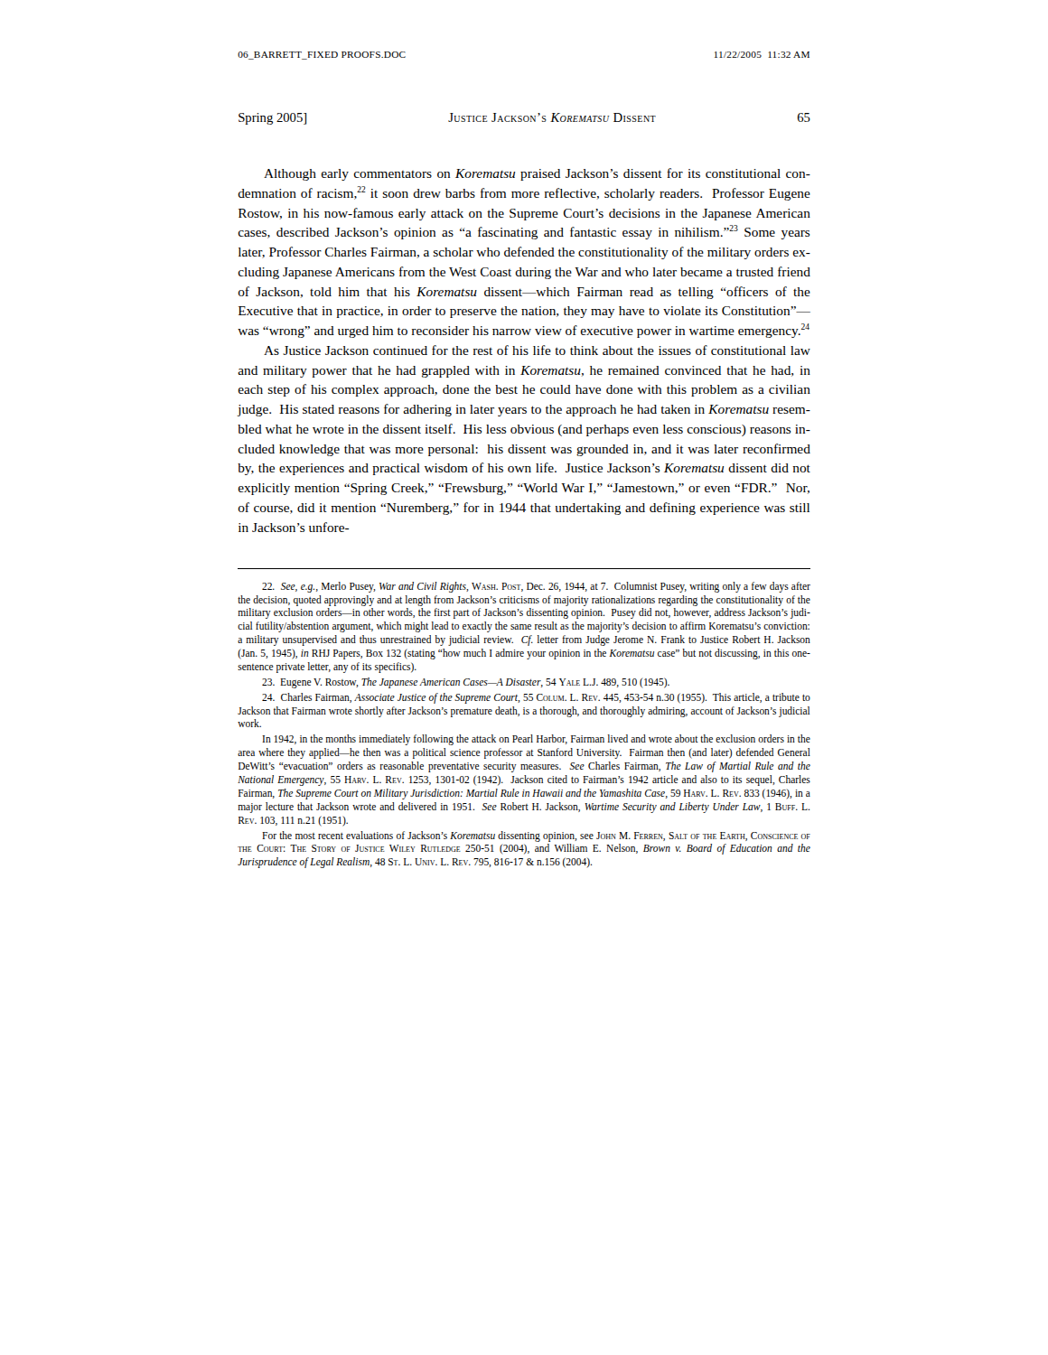06_BARRETT_FIXED PROOFS.DOC 11/22/2005 11:32 AM
Spring 2005] Justice Jackson’s Korematsu Dissent 65
Although early commentators on Korematsu praised Jackson’s dissent for its constitutional condemnation of racism,22 it soon drew barbs from more reflective, scholarly readers. Professor Eugene Rostow, in his now-famous early attack on the Supreme Court’s decisions in the Japanese American cases, described Jackson’s opinion as “a fascinating and fantastic essay in nihilism.”23 Some years later, Professor Charles Fairman, a scholar who defended the constitutionality of the military orders excluding Japanese Americans from the West Coast during the War and who later became a trusted friend of Jackson, told him that his Korematsu dissent—which Fairman read as telling “officers of the Executive that in practice, in order to preserve the nation, they may have to violate its Constitution”—was “wrong” and urged him to reconsider his narrow view of executive power in wartime emergency.24
As Justice Jackson continued for the rest of his life to think about the issues of constitutional law and military power that he had grappled with in Korematsu, he remained convinced that he had, in each step of his complex approach, done the best he could have done with this problem as a civilian judge. His stated reasons for adhering in later years to the approach he had taken in Korematsu resembled what he wrote in the dissent itself. His less obvious (and perhaps even less conscious) reasons included knowledge that was more personal: his dissent was grounded in, and it was later reconfirmed by, the experiences and practical wisdom of his own life. Justice Jackson’s Korematsu dissent did not explicitly mention “Spring Creek,” “Frewsburg,” “World War I,” “Jamestown,” or even “FDR.” Nor, of course, did it mention “Nuremberg,” for in 1944 that undertaking and defining experience was still in Jackson’s unfore-
22. See, e.g., Merlo Pusey, War and Civil Rights, Wash. Post, Dec. 26, 1944, at 7. Columnist Pusey, writing only a few days after the decision, quoted approvingly and at length from Jackson’s criticisms of majority rationalizations regarding the constitutionality of the military exclusion orders—in other words, the first part of Jackson’s dissenting opinion. Pusey did not, however, address Jackson’s judicial futility/abstention argument, which might lead to exactly the same result as the majority’s decision to affirm Korematsu’s conviction: a military unsupervised and thus unrestrained by judicial review. Cf. letter from Judge Jerome N. Frank to Justice Robert H. Jackson (Jan. 5, 1945), in RHJ Papers, Box 132 (stating “how much I admire your opinion in the Korematsu case” but not discussing, in this one-sentence private letter, any of its specifics).
23. Eugene V. Rostow, The Japanese American Cases—A Disaster, 54 Yale L.J. 489, 510 (1945).
24. Charles Fairman, Associate Justice of the Supreme Court, 55 Colum. L. Rev. 445, 453-54 n.30 (1955). This article, a tribute to Jackson that Fairman wrote shortly after Jackson’s premature death, is a thorough, and thoroughly admiring, account of Jackson’s judicial work.
In 1942, in the months immediately following the attack on Pearl Harbor, Fairman lived and wrote about the exclusion orders in the area where they applied—he then was a political science professor at Stanford University. Fairman then (and later) defended General DeWitt’s “evacuation” orders as reasonable preventative security measures. See Charles Fairman, The Law of Martial Rule and the National Emergency, 55 Harv. L. Rev. 1253, 1301-02 (1942). Jackson cited to Fairman’s 1942 article and also to its sequel, Charles Fairman, The Supreme Court on Military Jurisdiction: Martial Rule in Hawaii and the Yamashita Case, 59 Harv. L. Rev. 833 (1946), in a major lecture that Jackson wrote and delivered in 1951. See Robert H. Jackson, Wartime Security and Liberty Under Law, 1 Buff. L. Rev. 103, 111 n.21 (1951).
For the most recent evaluations of Jackson’s Korematsu dissenting opinion, see John M. Ferren, Salt of the Earth, Conscience of the Court: The Story of Justice Wiley Rutledge 250-51 (2004), and William E. Nelson, Brown v. Board of Education and the Jurisprudence of Legal Realism, 48 St. L. Univ. L. Rev. 795, 816-17 & n.156 (2004).